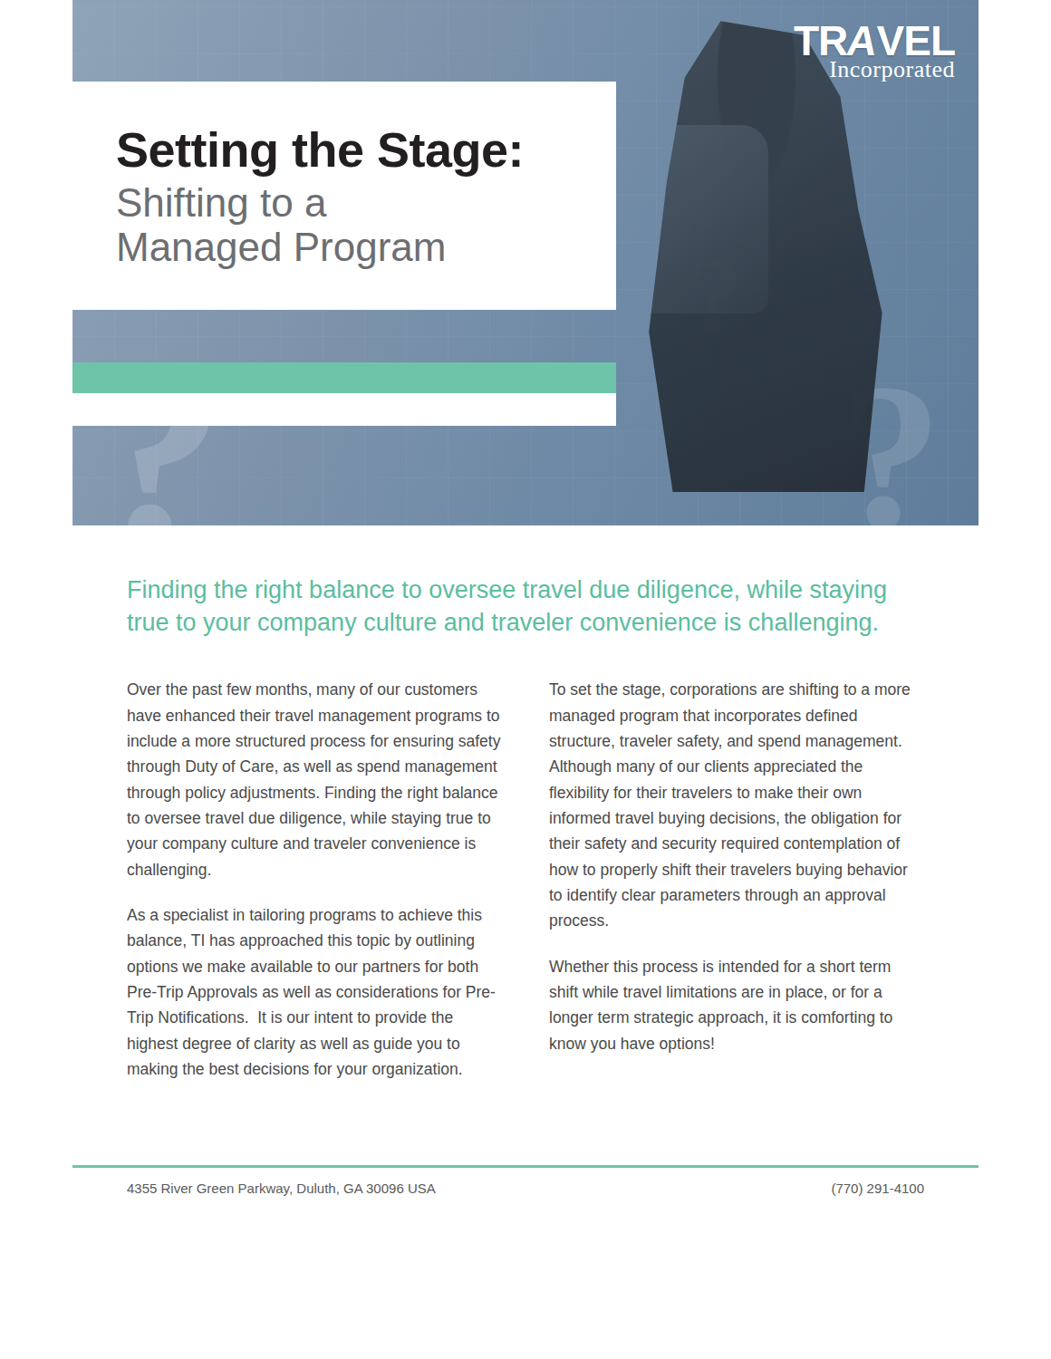? ? ?
TRAVEL
Incorporated
Setting the Stage:
Shifting to a
Managed Program
Finding the right balance to oversee travel due diligence, while staying true to your company culture and traveler convenience is challenging.
Over the past few months, many of our customers have enhanced their travel management programs to include a more structured process for ensuring safety through Duty of Care, as well as spend management through policy adjustments. Finding the right balance to oversee travel due diligence, while staying true to your company culture and traveler convenience is challenging.
As a specialist in tailoring programs to achieve this balance, TI has approached this topic by outlining options we make available to our partners for both Pre-Trip Approvals as well as considerations for Pre-Trip Notifications. It is our intent to provide the highest degree of clarity as well as guide you to making the best decisions for your organization.
To set the stage, corporations are shifting to a more managed program that incorporates defined structure, traveler safety, and spend management. Although many of our clients appreciated the flexibility for their travelers to make their own informed travel buying decisions, the obligation for their safety and security required contemplation of how to properly shift their travelers buying behavior to identify clear parameters through an approval process.
Whether this process is intended for a short term shift while travel limitations are in place, or for a longer term strategic approach, it is comforting to know you have options!
4355 River Green Parkway, Duluth, GA 30096 USA (770) 291-4100